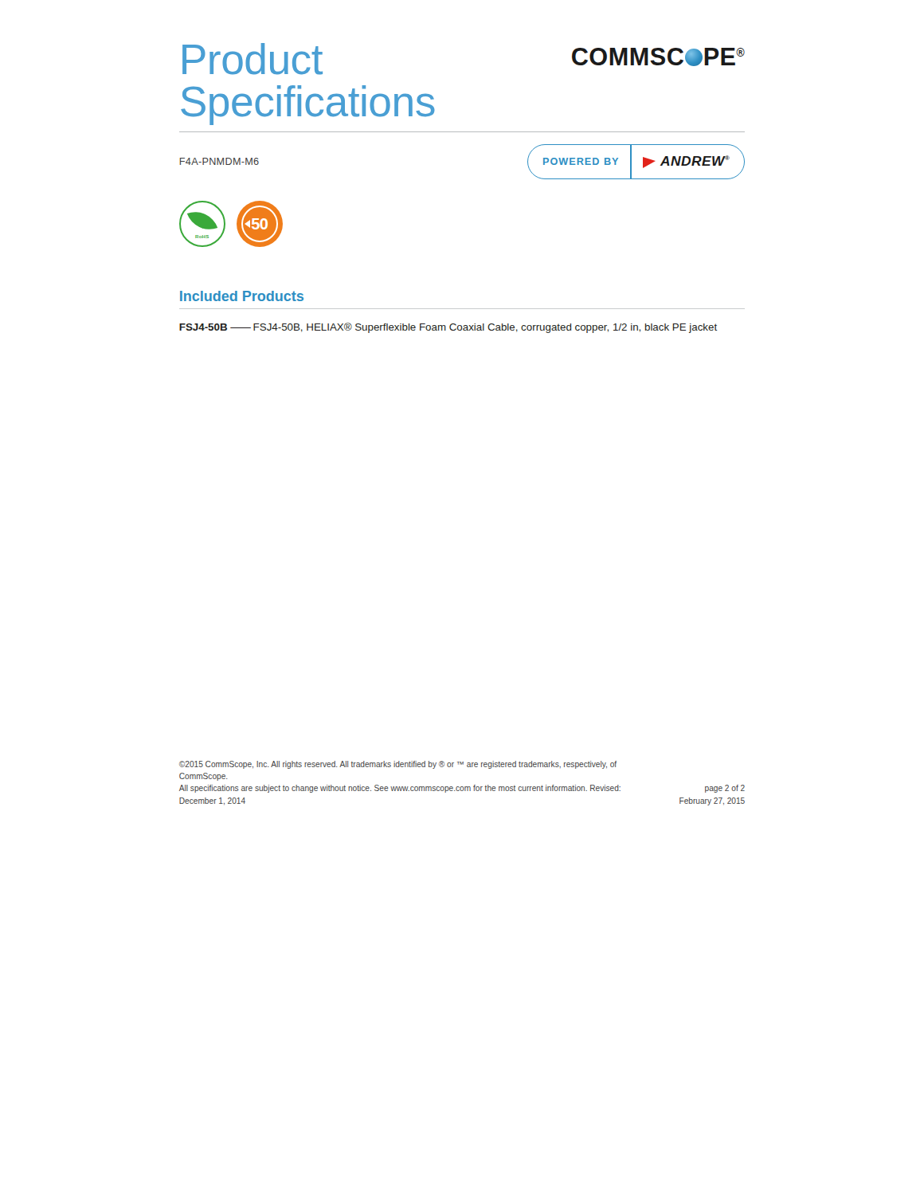Product Specifications
COMMSC PE®
F4A-PNMDM-M6
POWERED BY
ANDREW®
RoHS
50
Included Products
FSJ4-50B —— FSJ4-50B, HELIAX® Superflexible Foam Coaxial Cable, corrugated copper, 1/2 in, black PE jacket
©2015 CommScope, Inc. All rights reserved. All trademarks identified by ® or ™ are registered trademarks, respectively, of CommScope.
All specifications are subject to change without notice. See www.commscope.com for the most current information. Revised: December 1, 2014
page 2 of 2
February 27, 2015